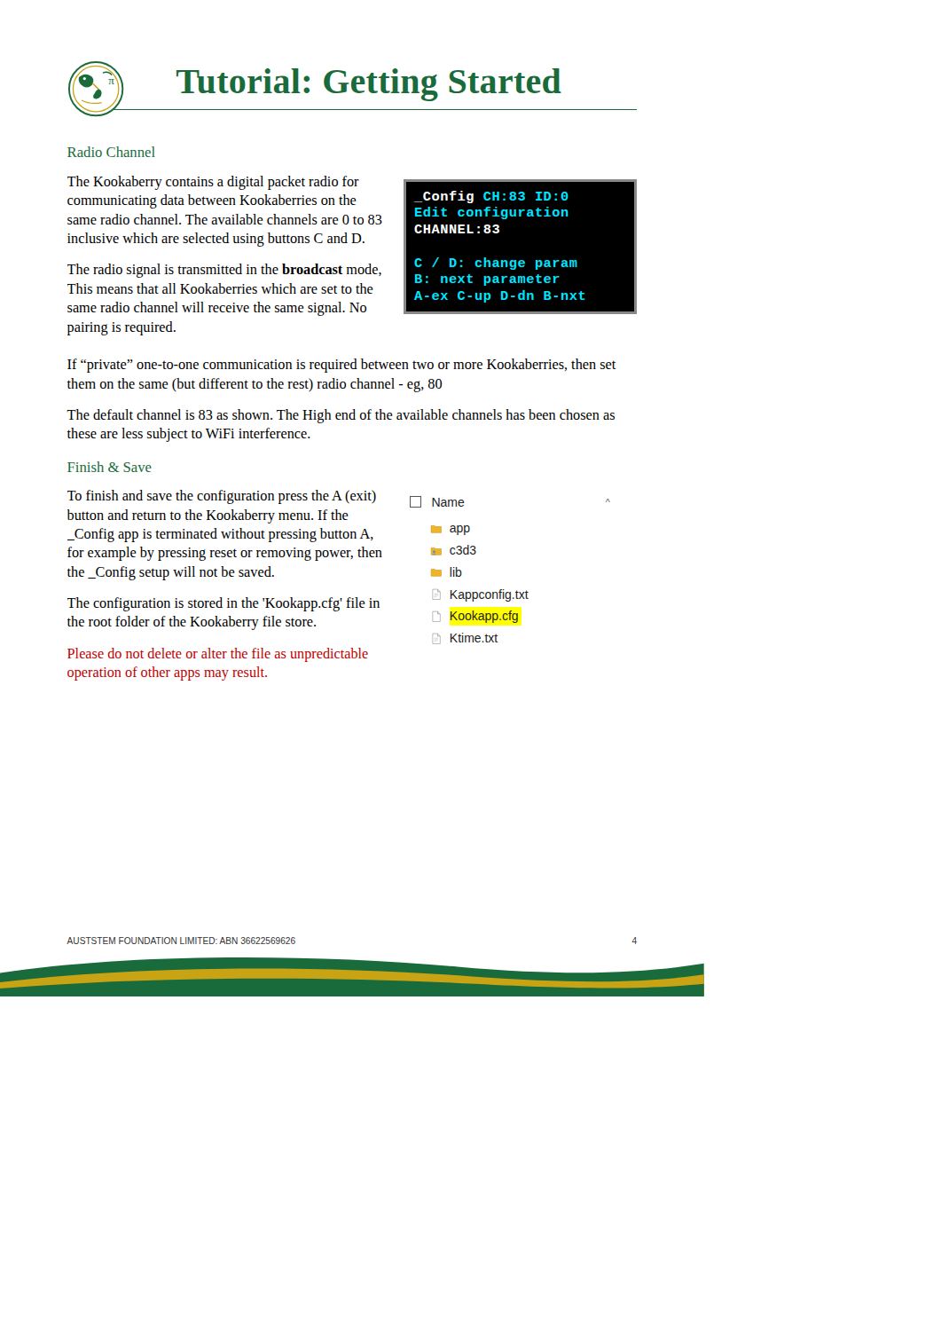π
Tutorial: Getting Started
Radio Channel
_Config CH:83 ID:0 Edit configuration CHANNEL:83 C / D: change param B: next parameter A-ex C-up D-dn B-nxt
The Kookaberry contains a digital packet radio for communicating data between Kookaberries on the same radio channel. The available channels are 0 to 83 inclusive which are selected using buttons C and D.
The radio signal is transmitted in the broadcast mode, This means that all Kookaberries which are set to the same radio channel will receive the same signal. No pairing is required.
If “private” one-to-one communication is required between two or more Kookaberries, then set them on the same (but different to the rest) radio channel - eg, 80
The default channel is 83 as shown. The High end of the available channels has been chosen as these are less subject to WiFi interference.
Finish & Save
Name ^
app
c3d3
lib
Kappconfig.txt
Kookapp.cfg
Ktime.txt
To finish and save the configuration press the A (exit) button and return to the Kookaberry menu. If the _Config app is terminated without pressing button A, for example by pressing reset or removing power, then the _Config setup will not be saved.
The configuration is stored in the 'Kookapp.cfg' file in the root folder of the Kookaberry file store.
Please do not delete or alter the file as unpredictable operation of other apps may result.
AUSTSTEM FOUNDATION LIMITED: ABN 36622569626 4